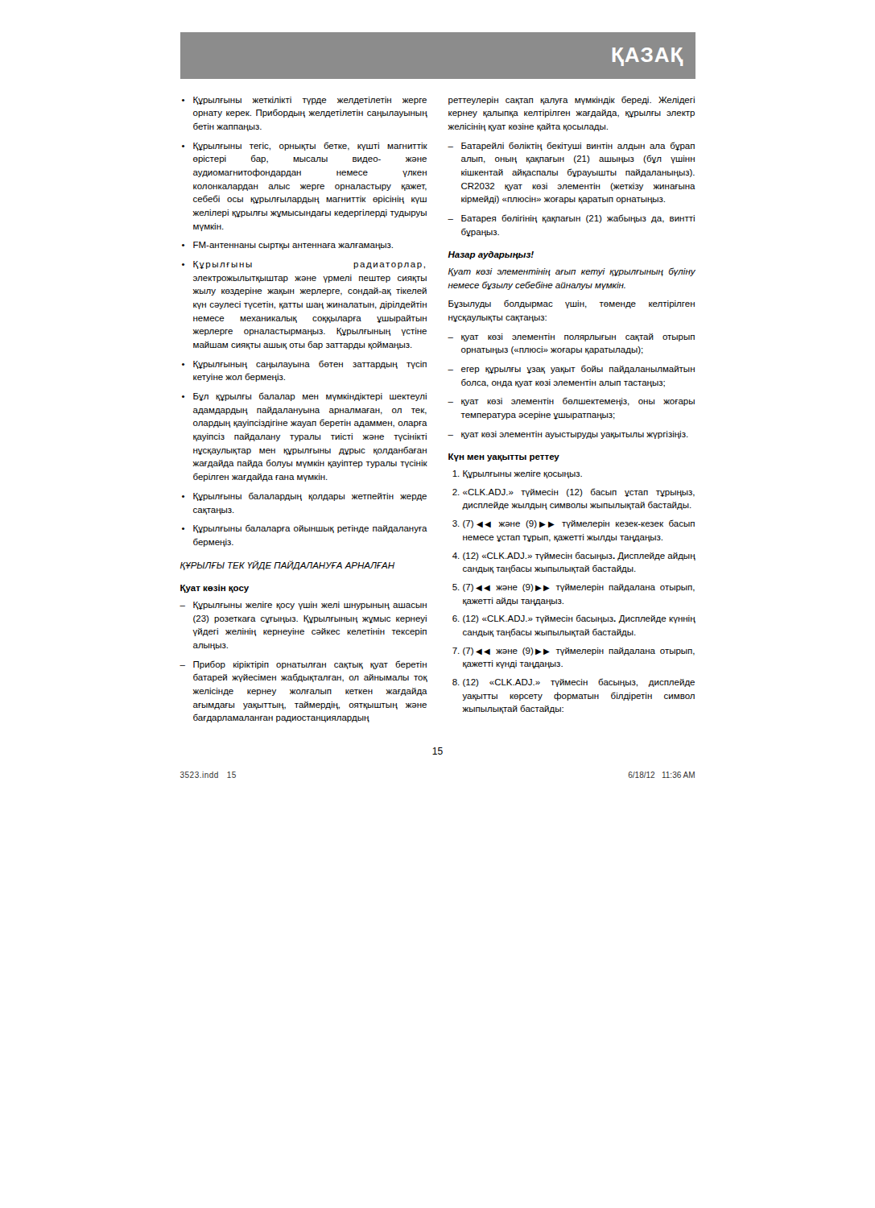ҚАЗАҚ
Құрылғыны жеткілікті түрде желдетілетін жерге орнату керек. Прибордың желдетілетін саңылауының бетін жаппаңыз.
Құрылғыны тегіс, орнықты бетке, күшті магниттік өрістері бар, мысалы видео- және аудиомагнитофондардан немесе үлкен колонкалардан алыс жерге орналастыру қажет, себебі осы құрылғылардың магниттік өрісінің күш желілері құрылғы жұмысындағы кедергілерді тудыруы мүмкін.
FM-антеннаны сыртқы антеннаға жалғамаңыз.
Құрылғыны радиаторлар, электрожылытқыштар және үрмелі пештер сияқты жылу көздеріне жақын жерлерге, сондай-ақ тікелей күн сәулесі түсетін, қатты шаң жиналатын, дірілдейтін немесе механикалық соққыларға ұшырайтын жерлерге орналастырмаңыз. Құрылғының үстіне майшам сияқты ашық оты бар заттарды қоймаңыз.
Құрылғының саңылауына бөтен заттардың түсіп кетуіне жол бермеңіз.
Бұл құрылғы балалар мен мүмкіндіктері шектеулі адамдардың пайдалануына арналмаған, ол тек, олардың қауіпсіздігіне жауап беретін адаммен, оларға қауіпсіз пайдалану туралы тиісті және түсінікті нұсқаулықтар мен құрылғыны дұрыс қолданбаған жағдайда пайда болуы мүмкін қауіптер туралы түсінік берілген жағдайда ғана мүмкін.
Құрылғыны балалардың қолдары жетпейтін жерде сақтаңыз.
Құрылғыны балаларға ойыншық ретінде пайдалануға бермеңіз.
ҚҰРЫЛҒЫ ТЕК ҮЙДЕ ПАЙДАЛАНУҒА АРНАЛҒАН
Қуат көзін қосу
Құрылғыны желіге қосу үшін желі шнурының ашасын (23) розеткаға сұғыңыз. Құрылғының жұмыс кернеуі үйдегі желінің кернеуіне сәйкес келетінін тексеріп алыңыз.
Прибор кіріктіріп орнатылған сақтық қуат беретін батарей жүйесімен жабдықталған, ол айнымалы тоқ желісінде кернеу жолғалып кеткен жағдайда ағымдағы уақыттың, таймердің, оятқыштың және бағдарламаланған радиостанциялардың
реттеулерін сақтап қалуға мүмкіндік береді. Желідегі кернеу қалыпқа келтірілген жағдайда, құрылғы электр желісінің қуат көзіне қайта қосылады.
Батарейлі бөліктің бекітуші винтін алдын ала бұрап алып, оның қақпағын (21) ашыңыз (бұл үшінн кішкентай айқаспалы бұрауышты пайдаланыңыз). CR2032 қуат көзі элементін (жеткізу жинағына кірмейді) «плюсін» жоғары қаратып орнатыңыз.
Батарея бөлігінің қақпағын (21) жабыңыз да, винтті бұраңыз.
Назар аударыңыз!
Қуат көзі элементінің ағып кетуі құрылғының бүліну немесе бұзылу себебіне айналуы мүмкін.
Бұзылуды болдырмас үшін, төменде келтірілген нұсқаулықты сақтаңыз:
қуат көзі элементін полярлығын сақтай отырып орнатыңыз («плюсі» жоғары қаратылады);
егер құрылғы ұзақ уақыт бойы пайдаланылмайтын болса, онда қуат көзі элементін алып тастаңыз;
қуат көзі элементін бөлшектемеңіз, оны жоғары температура әсеріне ұшыратпаңыз;
қуат көзі элементін ауыстыруды уақытылы жүргізіңіз.
Күн мен уақытты реттеу
Құрылғыны желіге қосыңыз.
«CLK.ADJ.» түймесін (12) басып ұстап тұрыңыз, дисплейде жылдың символы жыпылықтай бастайды.
(7)◀◀ және (9)▶▶ түймелерін кезек-кезек басып немесе ұстап тұрып, қажетті жылды таңдаңыз.
(12) «CLK.ADJ.» түймесін басыңыз. Дисплейде айдың сандық таңбасы жыпылықтай бастайды.
(7)◀◀ және (9)▶▶ түймелерін пайдалана отырып, қажетті айды таңдаңыз.
(12) «CLK.ADJ.» түймесін басыңыз. Дисплейде күннің сандық таңбасы жыпылықтай бастайды.
(7)◀◀ және (9)▶▶ түймелерін пайдалана отырып, қажетті күнді таңдаңыз.
(12) «CLK.ADJ.» түймесін басыңыз, дисплейде уақытты көрсету форматын білдіретін символ жыпылықтай бастайды:
15
3523.indd 15
6/18/12 11:36 AM